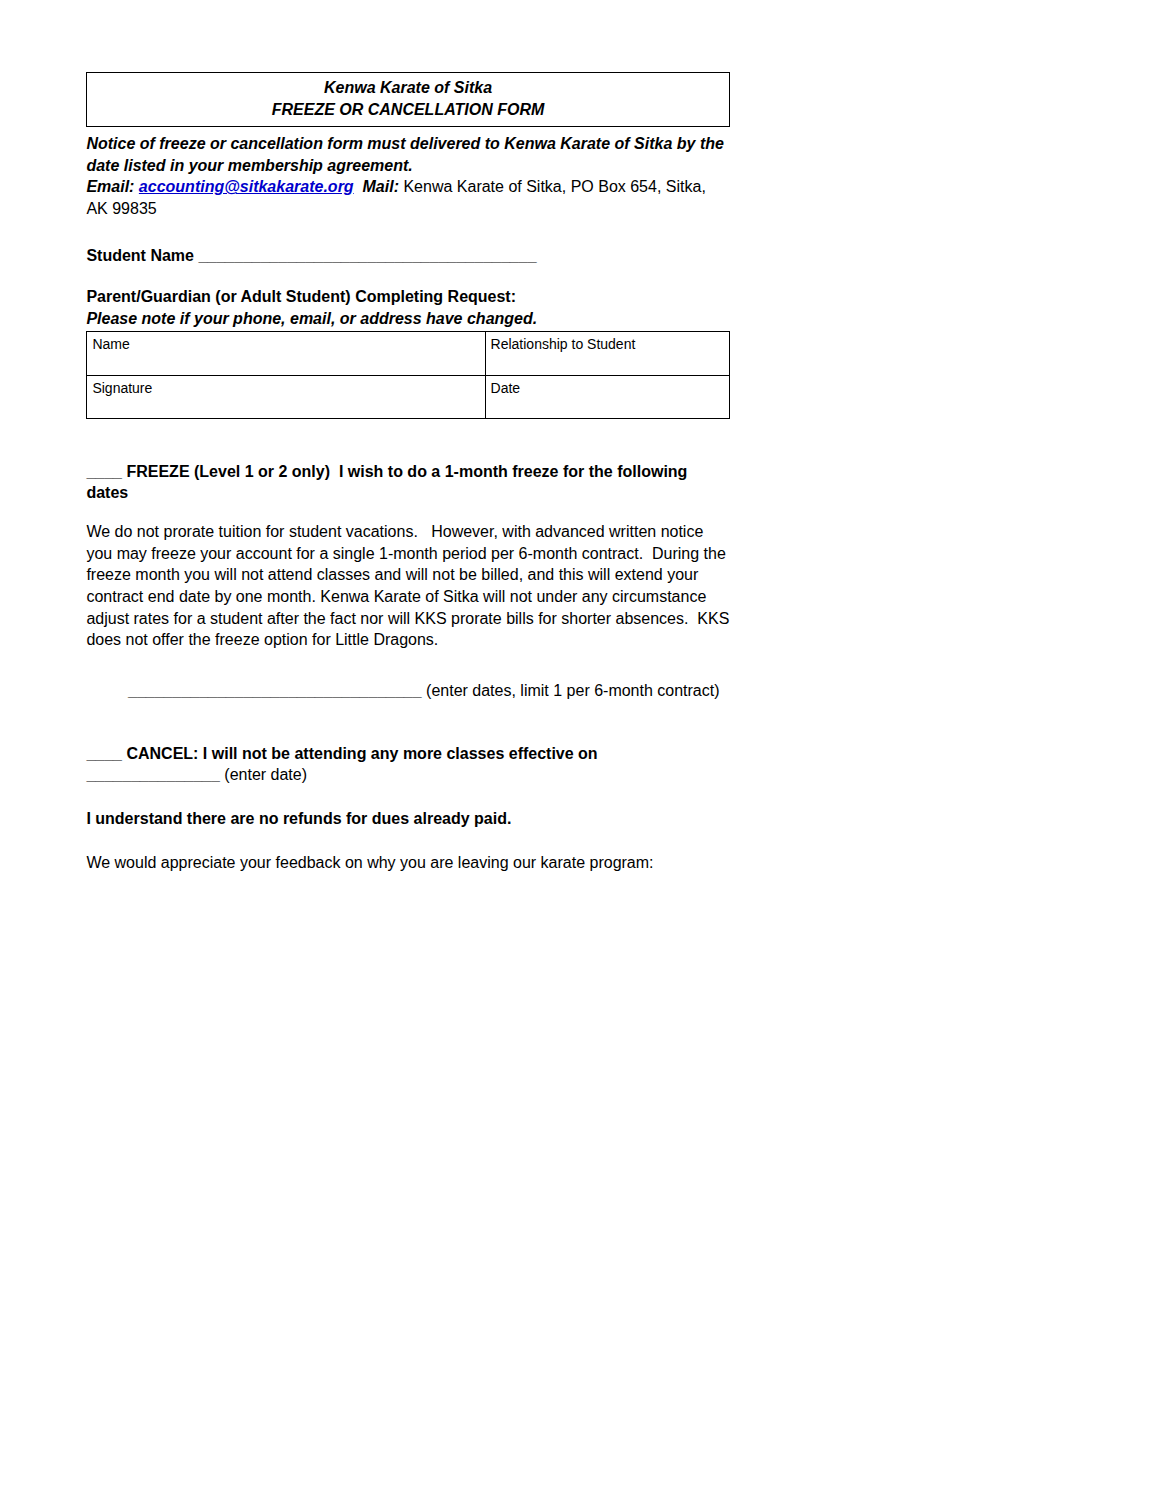Kenwa Karate of Sitka FREEZE OR CANCELLATION FORM
Notice of freeze or cancellation form must delivered to Kenwa Karate of Sitka by the date listed in your membership agreement.
Email: accounting@sitkakarate.org Mail: Kenwa Karate of Sitka, PO Box 654, Sitka, AK 99835
Student Name ______________________________________
Parent/Guardian (or Adult Student) Completing Request:
Please note if your phone, email, or address have changed.
| Name | Relationship to Student |
| Signature | Date |
____ FREEZE (Level 1 or 2 only) I wish to do a 1-month freeze for the following dates
We do not prorate tuition for student vacations. However, with advanced written notice you may freeze your account for a single 1-month period per 6-month contract. During the freeze month you will not attend classes and will not be billed, and this will extend your contract end date by one month. Kenwa Karate of Sitka will not under any circumstance adjust rates for a student after the fact nor will KKS prorate bills for shorter absences. KKS does not offer the freeze option for Little Dragons.
_________________________________ (enter dates, limit 1 per 6-month contract)
____ CANCEL: I will not be attending any more classes effective on _______________ (enter date)
I understand there are no refunds for dues already paid.
We would appreciate your feedback on why you are leaving our karate program: